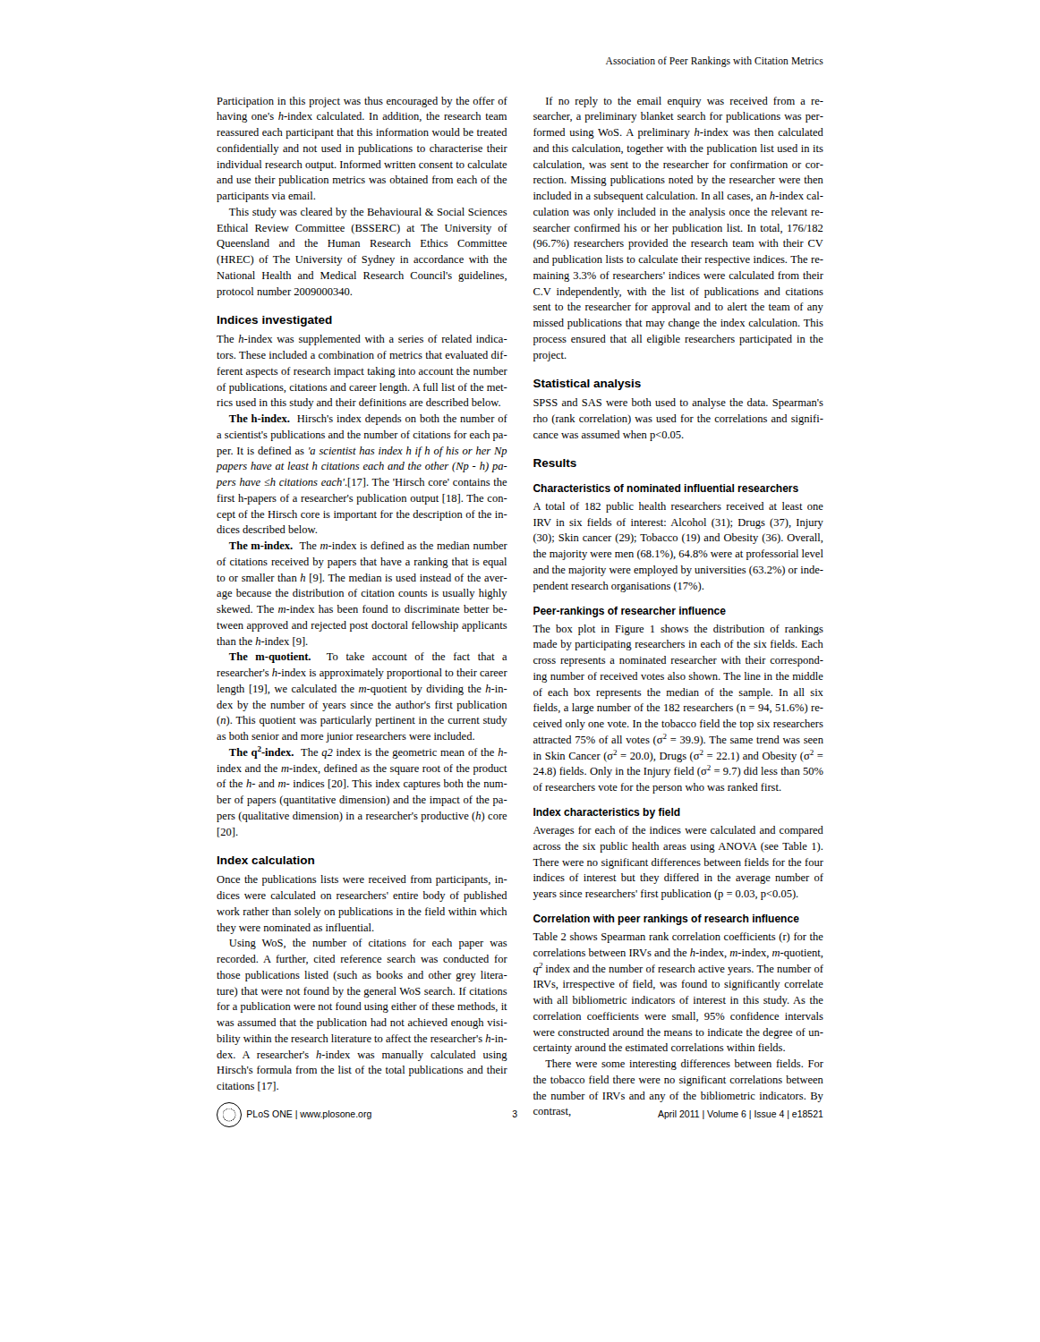Association of Peer Rankings with Citation Metrics
Participation in this project was thus encouraged by the offer of having one's h-index calculated. In addition, the research team reassured each participant that this information would be treated confidentially and not used in publications to characterise their individual research output. Informed written consent to calculate and use their publication metrics was obtained from each of the participants via email.
This study was cleared by the Behavioural & Social Sciences Ethical Review Committee (BSSERC) at The University of Queensland and the Human Research Ethics Committee (HREC) of The University of Sydney in accordance with the National Health and Medical Research Council's guidelines, protocol number 2009000340.
Indices investigated
The h-index was supplemented with a series of related indicators. These included a combination of metrics that evaluated different aspects of research impact taking into account the number of publications, citations and career length. A full list of the metrics used in this study and their definitions are described below.
The h-index. Hirsch's index depends on both the number of a scientist's publications and the number of citations for each paper. It is defined as 'a scientist has index h if h of his or her Np papers have at least h citations each and the other (Np - h) papers have ≤h citations each'.[17]. The 'Hirsch core' contains the first h-papers of a researcher's publication output [18]. The concept of the Hirsch core is important for the description of the indices described below.
The m-index. The m-index is defined as the median number of citations received by papers that have a ranking that is equal to or smaller than h [9]. The median is used instead of the average because the distribution of citation counts is usually highly skewed. The m-index has been found to discriminate better between approved and rejected post doctoral fellowship applicants than the h-index [9].
The m-quotient. To take account of the fact that a researcher's h-index is approximately proportional to their career length [19], we calculated the m-quotient by dividing the h-index by the number of years since the author's first publication (n). This quotient was particularly pertinent in the current study as both senior and more junior researchers were included.
The q2-index. The q2 index is the geometric mean of the h-index and the m-index, defined as the square root of the product of the h- and m- indices [20]. This index captures both the number of papers (quantitative dimension) and the impact of the papers (qualitative dimension) in a researcher's productive (h) core [20].
Index calculation
Once the publications lists were received from participants, indices were calculated on researchers' entire body of published work rather than solely on publications in the field within which they were nominated as influential.
Using WoS, the number of citations for each paper was recorded. A further, cited reference search was conducted for those publications listed (such as books and other grey literature) that were not found by the general WoS search. If citations for a publication were not found using either of these methods, it was assumed that the publication had not achieved enough visibility within the research literature to affect the researcher's h-index. A researcher's h-index was manually calculated using Hirsch's formula from the list of the total publications and their citations [17].
If no reply to the email enquiry was received from a researcher, a preliminary blanket search for publications was performed using WoS. A preliminary h-index was then calculated and this calculation, together with the publication list used in its calculation, was sent to the researcher for confirmation or correction. Missing publications noted by the researcher were then included in a subsequent calculation. In all cases, an h-index calculation was only included in the analysis once the relevant researcher confirmed his or her publication list. In total, 176/182 (96.7%) researchers provided the research team with their CV and publication lists to calculate their respective indices. The remaining 3.3% of researchers' indices were calculated from their C.V independently, with the list of publications and citations sent to the researcher for approval and to alert the team of any missed publications that may change the index calculation. This process ensured that all eligible researchers participated in the project.
Statistical analysis
SPSS and SAS were both used to analyse the data. Spearman's rho (rank correlation) was used for the correlations and significance was assumed when p<0.05.
Results
Characteristics of nominated influential researchers
A total of 182 public health researchers received at least one IRV in six fields of interest: Alcohol (31); Drugs (37), Injury (30); Skin cancer (29); Tobacco (19) and Obesity (36). Overall, the majority were men (68.1%), 64.8% were at professorial level and the majority were employed by universities (63.2%) or independent research organisations (17%).
Peer-rankings of researcher influence
The box plot in Figure 1 shows the distribution of rankings made by participating researchers in each of the six fields. Each cross represents a nominated researcher with their corresponding number of received votes also shown. The line in the middle of each box represents the median of the sample. In all six fields, a large number of the 182 researchers (n = 94, 51.6%) received only one vote. In the tobacco field the top six researchers attracted 75% of all votes (σ2 = 39.9). The same trend was seen in Skin Cancer (σ2 = 20.0), Drugs (σ2 = 22.1) and Obesity (σ2 = 24.8) fields. Only in the Injury field (σ2 = 9.7) did less than 50% of researchers vote for the person who was ranked first.
Index characteristics by field
Averages for each of the indices were calculated and compared across the six public health areas using ANOVA (see Table 1). There were no significant differences between fields for the four indices of interest but they differed in the average number of years since researchers' first publication (p = 0.03, p<0.05).
Correlation with peer rankings of research influence
Table 2 shows Spearman rank correlation coefficients (r) for the correlations between IRVs and the h-index, m-index, m-quotient, q2 index and the number of research active years. The number of IRVs, irrespective of field, was found to significantly correlate with all bibliometric indicators of interest in this study. As the correlation coefficients were small, 95% confidence intervals were constructed around the means to indicate the degree of uncertainty around the estimated correlations within fields.
There were some interesting differences between fields. For the tobacco field there were no significant correlations between the number of IRVs and any of the bibliometric indicators. By contrast,
PLoS ONE | www.plosone.org
3
April 2011 | Volume 6 | Issue 4 | e18521